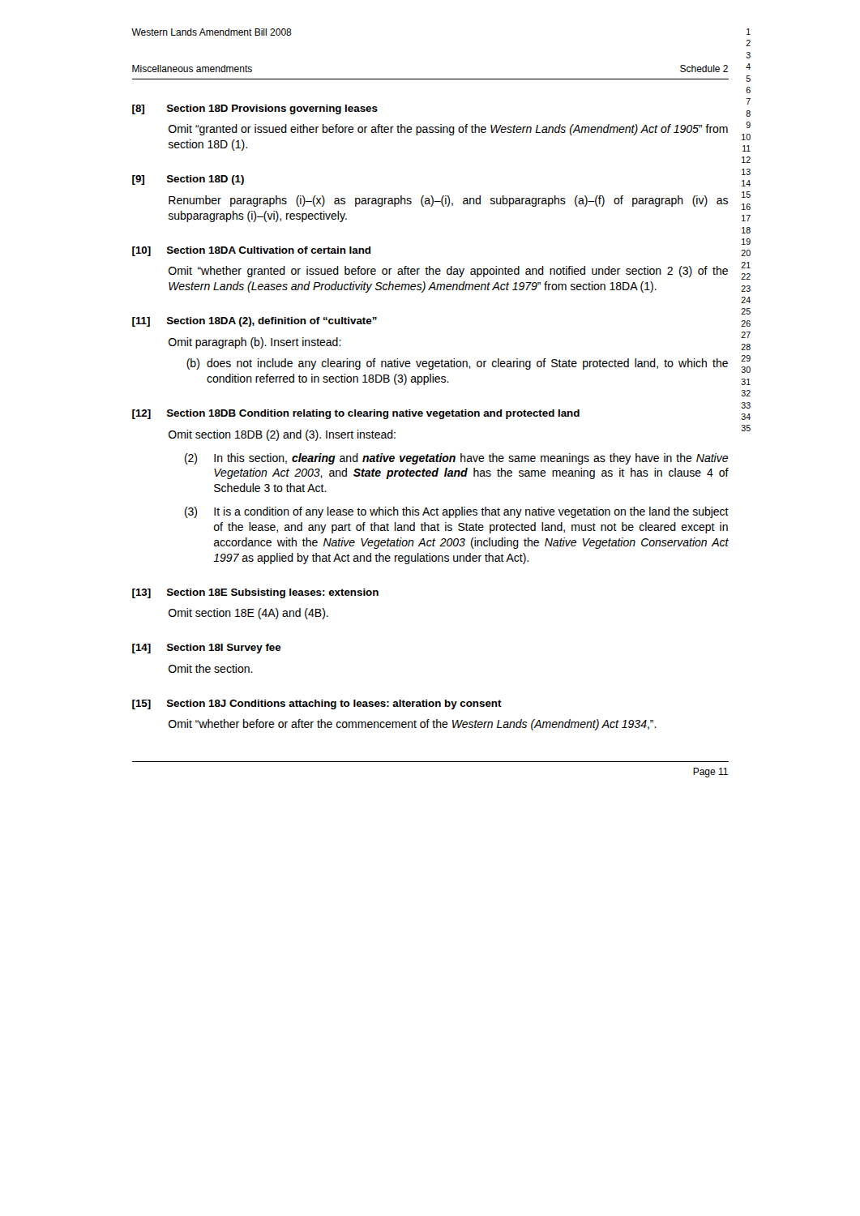Western Lands Amendment Bill 2008
Miscellaneous amendments Schedule 2
[8] Section 18D Provisions governing leases
Omit “granted or issued either before or after the passing of the Western Lands (Amendment) Act of 1905” from section 18D (1).
[9] Section 18D (1)
Renumber paragraphs (i)–(x) as paragraphs (a)–(i), and subparagraphs (a)–(f) of paragraph (iv) as subparagraphs (i)–(vi), respectively.
[10] Section 18DA Cultivation of certain land
Omit “whether granted or issued before or after the day appointed and notified under section 2 (3) of the Western Lands (Leases and Productivity Schemes) Amendment Act 1979” from section 18DA (1).
[11] Section 18DA (2), definition of “cultivate”
Omit paragraph (b). Insert instead:
(b) does not include any clearing of native vegetation, or clearing of State protected land, to which the condition referred to in section 18DB (3) applies.
[12] Section 18DB Condition relating to clearing native vegetation and protected land
Omit section 18DB (2) and (3). Insert instead:
(2) In this section, clearing and native vegetation have the same meanings as they have in the Native Vegetation Act 2003, and State protected land has the same meaning as it has in clause 4 of Schedule 3 to that Act.
(3) It is a condition of any lease to which this Act applies that any native vegetation on the land the subject of the lease, and any part of that land that is State protected land, must not be cleared except in accordance with the Native Vegetation Act 2003 (including the Native Vegetation Conservation Act 1997 as applied by that Act and the regulations under that Act).
[13] Section 18E Subsisting leases: extension
Omit section 18E (4A) and (4B).
[14] Section 18I Survey fee
Omit the section.
[15] Section 18J Conditions attaching to leases: alteration by consent
Omit “whether before or after the commencement of the Western Lands (Amendment) Act 1934,”.
1
2
3
4
5
6
7
8
9
10
11
12
13
14
15
16
17
18
19
20
21
22
23
24
25
26
27
28
29
30
31
32
33
34
35
Page 11